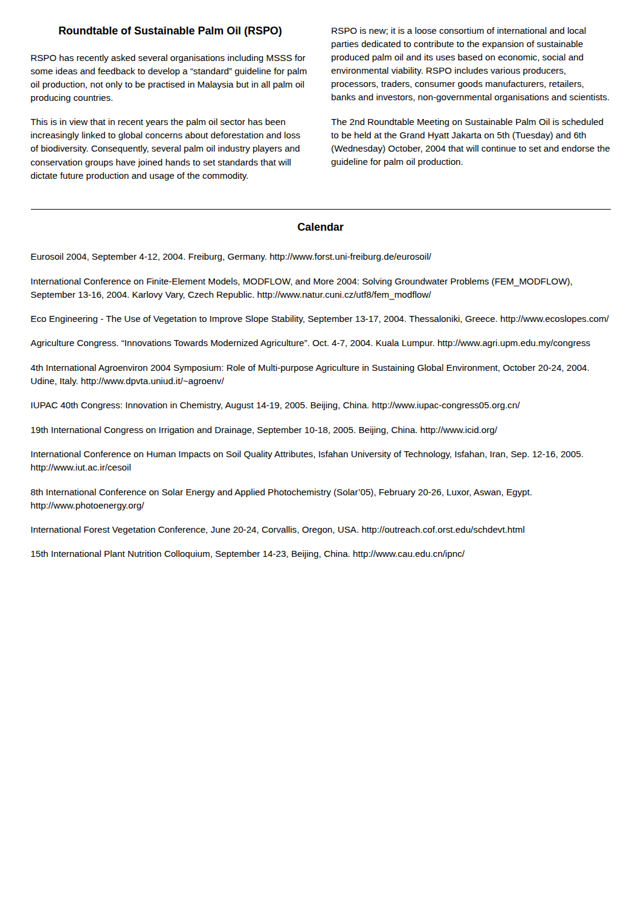Roundtable of Sustainable Palm Oil (RSPO)
RSPO has recently asked several organisations including MSSS for some ideas and feedback to develop a “standard” guideline for palm oil production, not only to be practised in Malaysia but in all palm oil producing countries.
This is in view that in recent years the palm oil sector has been increasingly linked to global concerns about deforestation and loss of biodiversity. Consequently, several palm oil industry players and conservation groups have joined hands to set standards that will dictate future production and usage of the commodity.
RSPO is new; it is a loose consortium of international and local parties dedicated to contribute to the expansion of sustainable produced palm oil and its uses based on economic, social and environmental viability. RSPO includes various producers, processors, traders, consumer goods manufacturers, retailers, banks and investors, non-governmental organisations and scientists.
The 2nd Roundtable Meeting on Sustainable Palm Oil is scheduled to be held at the Grand Hyatt Jakarta on 5th (Tuesday) and 6th (Wednesday) October, 2004 that will continue to set and endorse the guideline for palm oil production.
Calendar
Eurosoil 2004, September 4-12, 2004. Freiburg, Germany. http://www.forst.uni-freiburg.de/eurosoil/
International Conference on Finite-Element Models, MODFLOW, and More 2004: Solving Groundwater Problems (FEM_MODFLOW), September 13-16, 2004. Karlovy Vary, Czech Republic. http://www.natur.cuni.cz/utf8/fem_modflow/
Eco Engineering - The Use of Vegetation to Improve Slope Stability, September 13-17, 2004. Thessaloniki, Greece. http://www.ecoslopes.com/
Agriculture Congress. “Innovations Towards Modernized Agriculture”. Oct. 4-7, 2004. Kuala Lumpur. http://www.agri.upm.edu.my/congress
4th International Agroenviron 2004 Symposium: Role of Multi-purpose Agriculture in Sustaining Global Environment, October 20-24, 2004. Udine, Italy. http://www.dpvta.uniud.it/~agroenv/
IUPAC 40th Congress: Innovation in Chemistry, August 14-19, 2005. Beijing, China. http://www.iupac-congress05.org.cn/
19th International Congress on Irrigation and Drainage, September 10-18, 2005. Beijing, China. http://www.icid.org/
International Conference on Human Impacts on Soil Quality Attributes, Isfahan University of Technology, Isfahan, Iran, Sep. 12-16, 2005. http://www.iut.ac.ir/cesoil
8th International Conference on Solar Energy and Applied Photochemistry (Solar’05), February 20-26, Luxor, Aswan, Egypt. http://www.photoenergy.org/
International Forest Vegetation Conference, June 20-24, Corvallis, Oregon, USA. http://outreach.cof.orst.edu/schdevt.html
15th International Plant Nutrition Colloquium, September 14-23, Beijing, China. http://www.cau.edu.cn/ipnc/